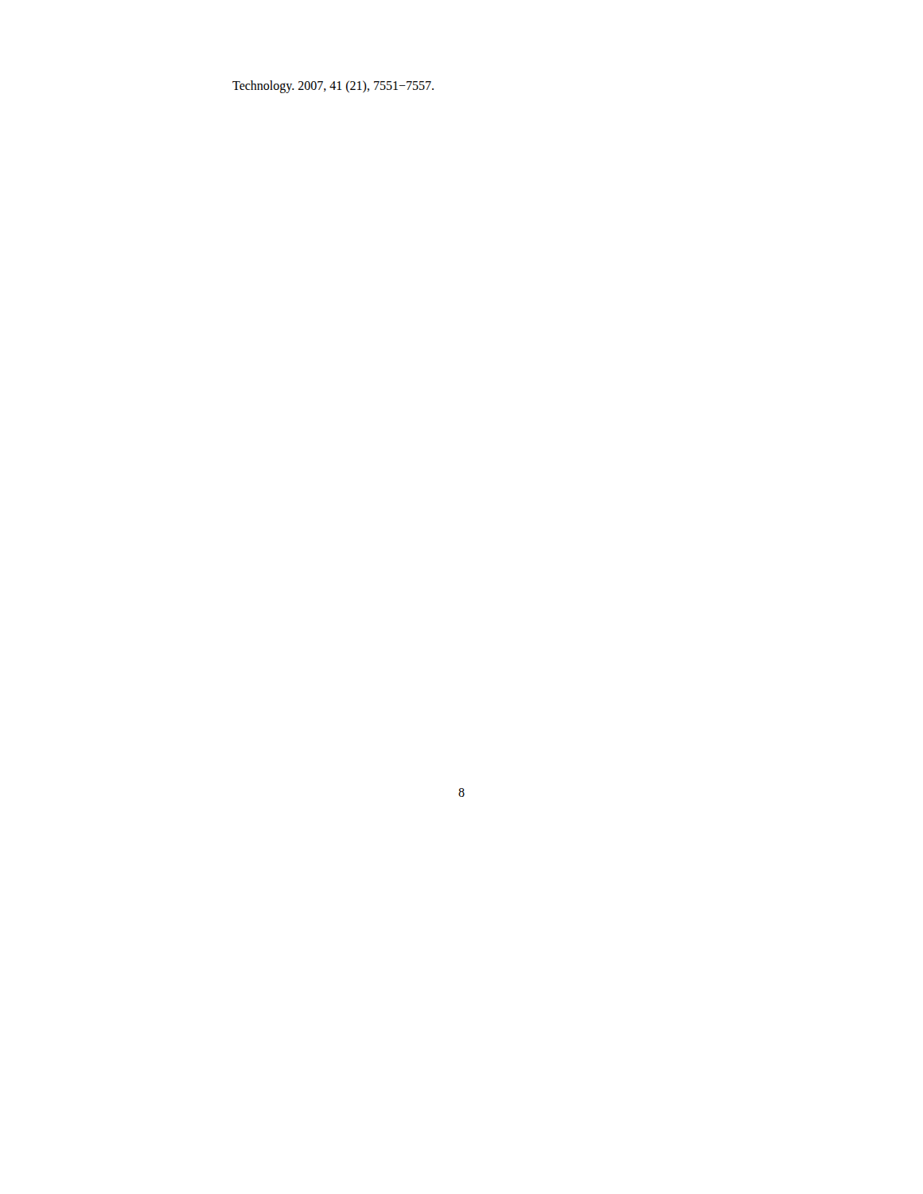Technology. 2007, 41 (21), 7551−7557.
8